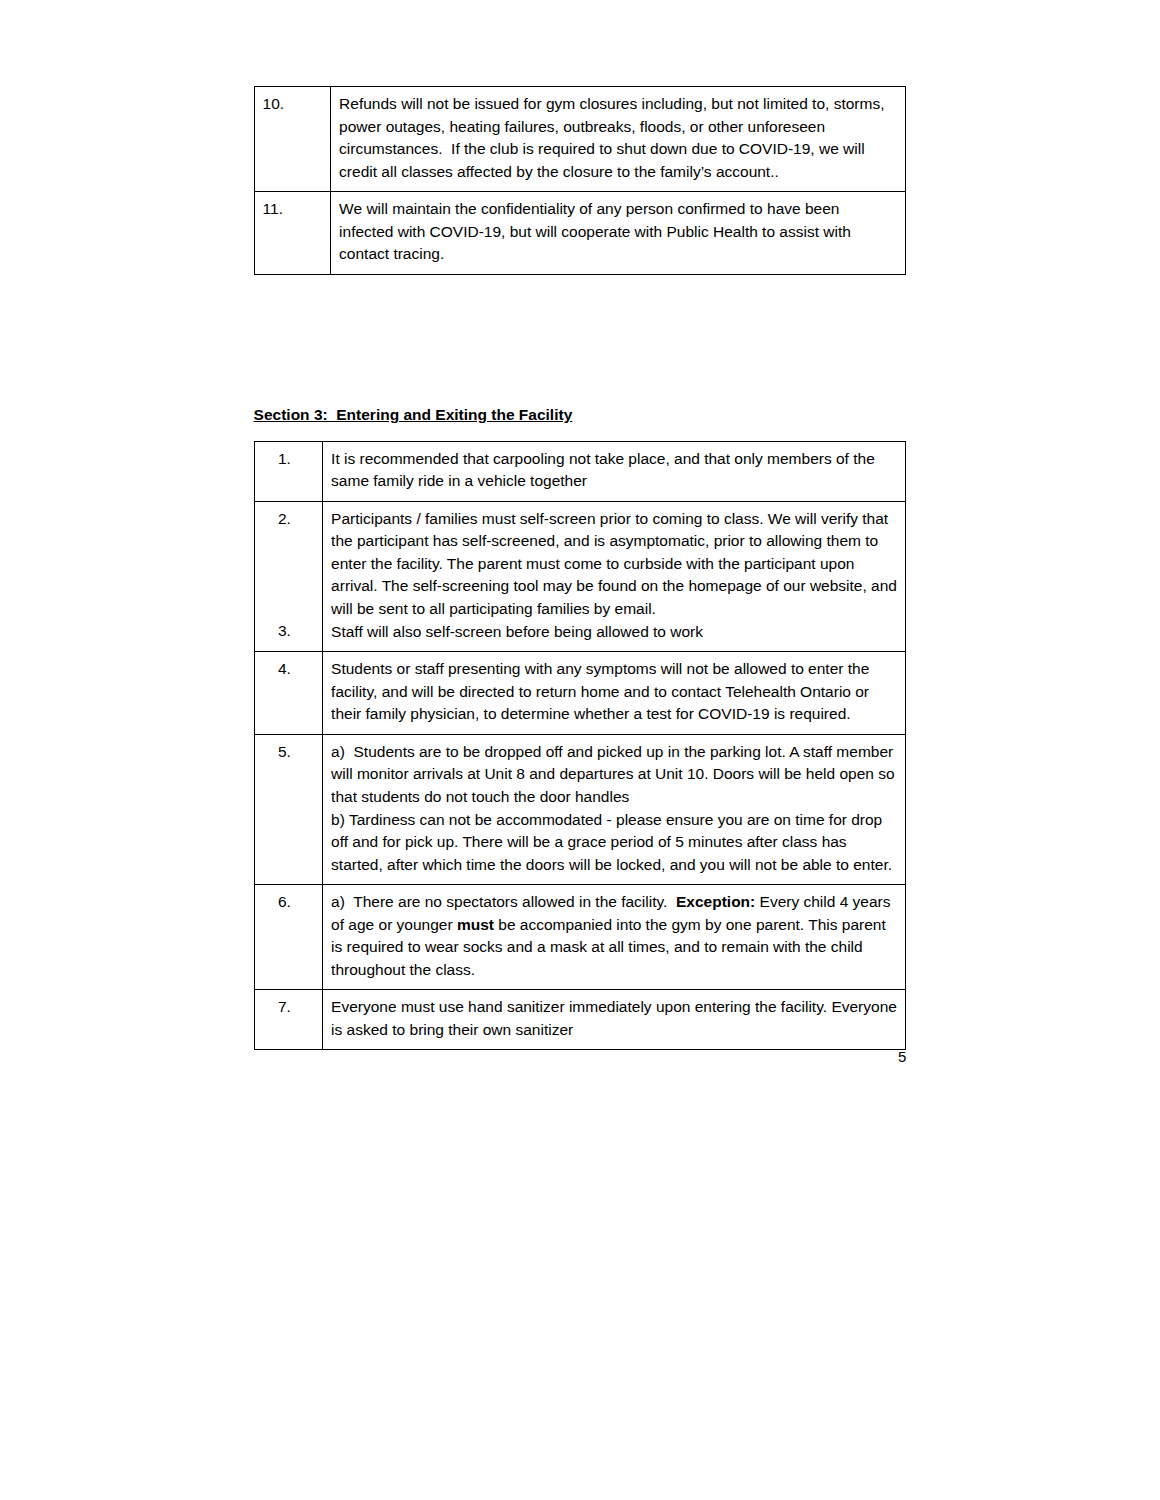| 10. | Refunds will not be issued for gym closures including, but not limited to, storms, power outages, heating failures, outbreaks, floods, or other unforeseen circumstances. If the club is required to shut down due to COVID-19, we will credit all classes affected by the closure to the family’s account.. |
| 11. | We will maintain the confidentiality of any person confirmed to have been infected with COVID-19, but will cooperate with Public Health to assist with contact tracing. |
Section 3: Entering and Exiting the Facility
| 1. | It is recommended that carpooling not take place, and that only members of the same family ride in a vehicle together |
| 2. 3. | Participants / families must self-screen prior to coming to class. We will verify that the participant has self-screened, and is asymptomatic, prior to allowing them to enter the facility. The parent must come to curbside with the participant upon arrival. The self-screening tool may be found on the homepage of our website, and will be sent to all participating families by email. Staff will also self-screen before being allowed to work |
| 4. | Students or staff presenting with any symptoms will not be allowed to enter the facility, and will be directed to return home and to contact Telehealth Ontario or their family physician, to determine whether a test for COVID-19 is required. |
| 5. | a) Students are to be dropped off and picked up in the parking lot. A staff member will monitor arrivals at Unit 8 and departures at Unit 10. Doors will be held open so that students do not touch the door handles b) Tardiness can not be accommodated - please ensure you are on time for drop off and for pick up. There will be a grace period of 5 minutes after class has started, after which time the doors will be locked, and you will not be able to enter. |
| 6. | a) There are no spectators allowed in the facility. Exception: Every child 4 years of age or younger must be accompanied into the gym by one parent. This parent is required to wear socks and a mask at all times, and to remain with the child throughout the class. |
| 7. | Everyone must use hand sanitizer immediately upon entering the facility. Everyone is asked to bring their own sanitizer |
5